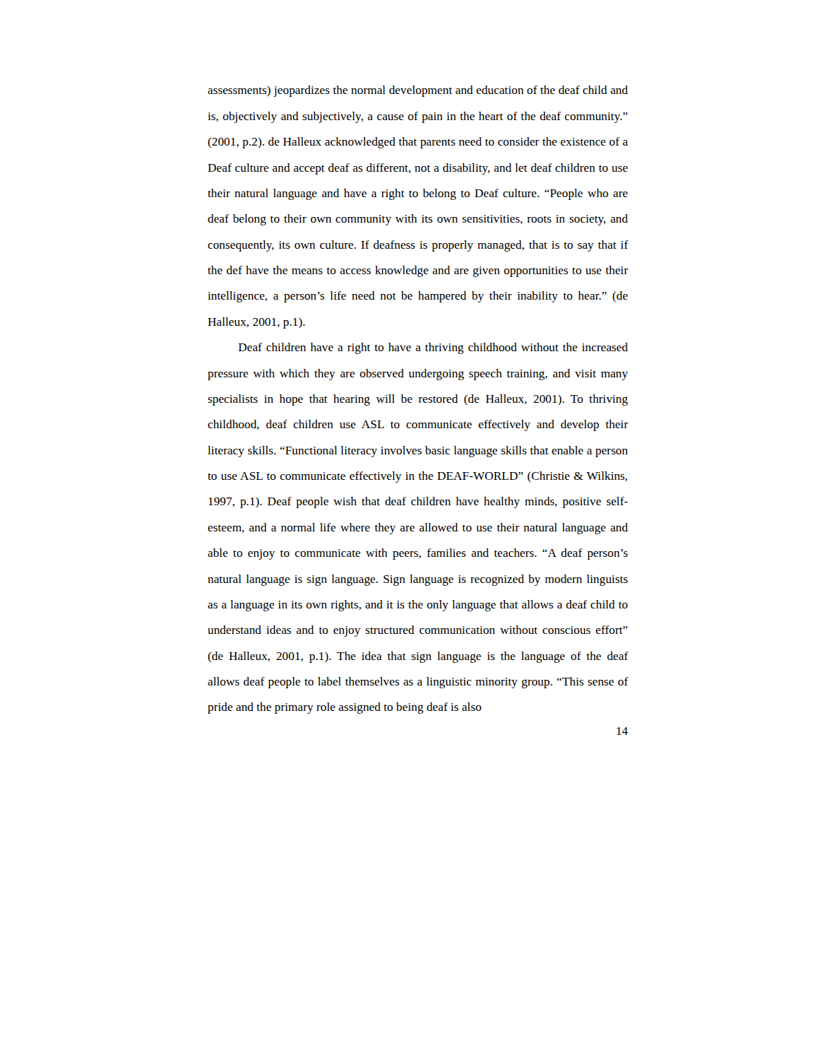assessments) jeopardizes the normal development and education of the deaf child and is, objectively and subjectively, a cause of pain in the heart of the deaf community.” (2001, p.2). de Halleux acknowledged that parents need to consider the existence of a Deaf culture and accept deaf as different, not a disability, and let deaf children to use their natural language and have a right to belong to Deaf culture. “People who are deaf belong to their own community with its own sensitivities, roots in society, and consequently, its own culture. If deafness is properly managed, that is to say that if the def have the means to access knowledge and are given opportunities to use their intelligence, a person’s life need not be hampered by their inability to hear.” (de Halleux, 2001, p.1).
Deaf children have a right to have a thriving childhood without the increased pressure with which they are observed undergoing speech training, and visit many specialists in hope that hearing will be restored (de Halleux, 2001). To thriving childhood, deaf children use ASL to communicate effectively and develop their literacy skills. “Functional literacy involves basic language skills that enable a person to use ASL to communicate effectively in the DEAF-WORLD” (Christie & Wilkins, 1997, p.1). Deaf people wish that deaf children have healthy minds, positive self-esteem, and a normal life where they are allowed to use their natural language and able to enjoy to communicate with peers, families and teachers. “A deaf person’s natural language is sign language. Sign language is recognized by modern linguists as a language in its own rights, and it is the only language that allows a deaf child to understand ideas and to enjoy structured communication without conscious effort” (de Halleux, 2001, p.1). The idea that sign language is the language of the deaf allows deaf people to label themselves as a linguistic minority group. “This sense of pride and the primary role assigned to being deaf is also
14